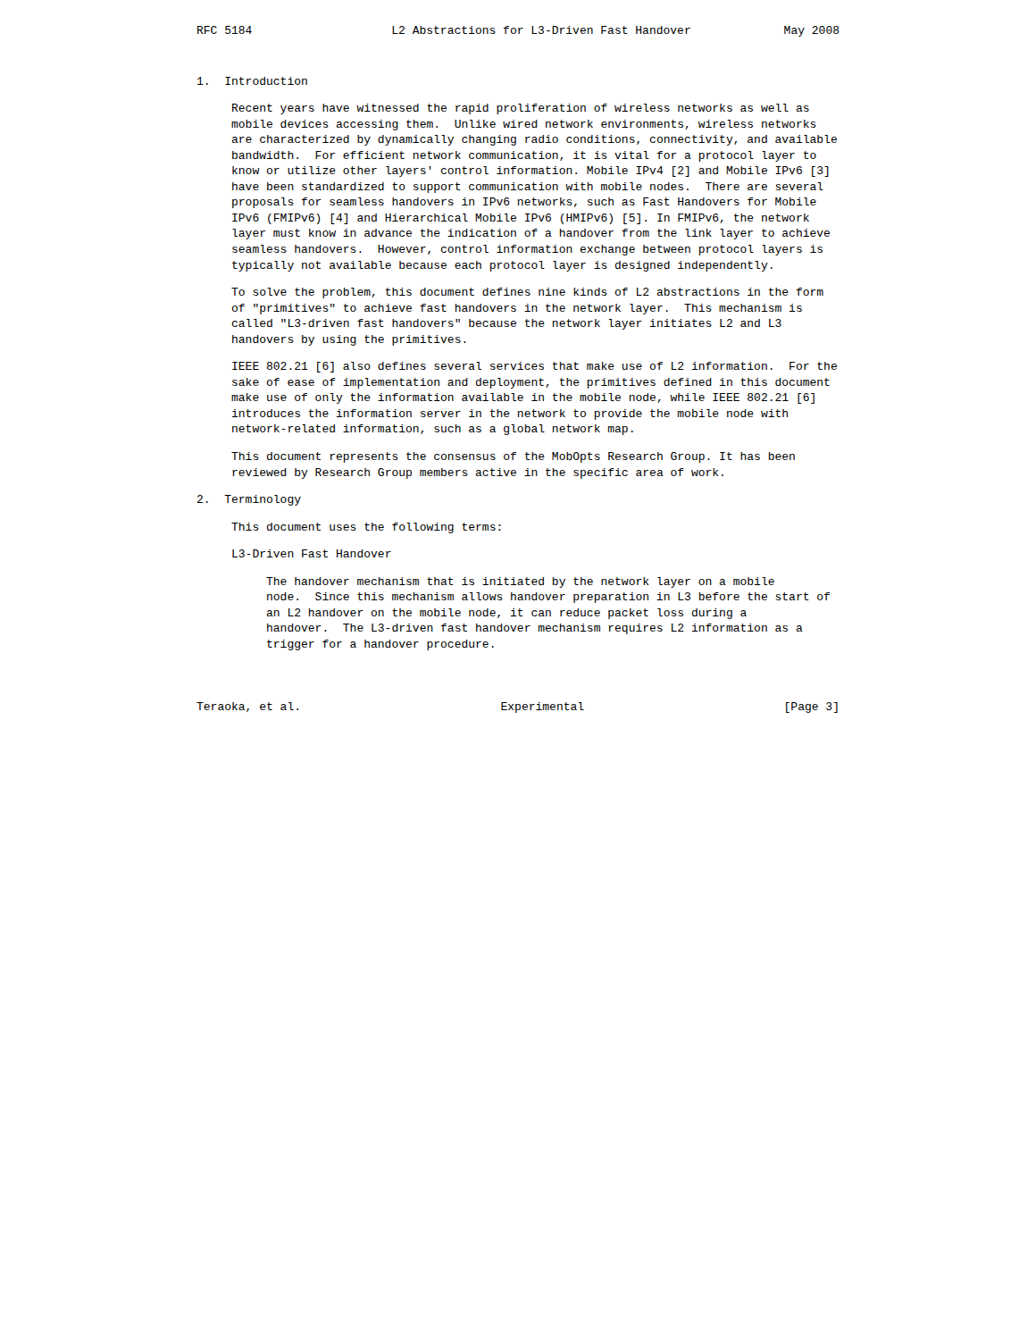RFC 5184 L2 Abstractions for L3-Driven Fast Handover May 2008
1. Introduction
Recent years have witnessed the rapid proliferation of wireless networks as well as mobile devices accessing them. Unlike wired network environments, wireless networks are characterized by dynamically changing radio conditions, connectivity, and available bandwidth. For efficient network communication, it is vital for a protocol layer to know or utilize other layers' control information. Mobile IPv4 [2] and Mobile IPv6 [3] have been standardized to support communication with mobile nodes. There are several proposals for seamless handovers in IPv6 networks, such as Fast Handovers for Mobile IPv6 (FMIPv6) [4] and Hierarchical Mobile IPv6 (HMIPv6) [5]. In FMIPv6, the network layer must know in advance the indication of a handover from the link layer to achieve seamless handovers. However, control information exchange between protocol layers is typically not available because each protocol layer is designed independently.
To solve the problem, this document defines nine kinds of L2 abstractions in the form of "primitives" to achieve fast handovers in the network layer. This mechanism is called "L3-driven fast handovers" because the network layer initiates L2 and L3 handovers by using the primitives.
IEEE 802.21 [6] also defines several services that make use of L2 information. For the sake of ease of implementation and deployment, the primitives defined in this document make use of only the information available in the mobile node, while IEEE 802.21 [6] introduces the information server in the network to provide the mobile node with network-related information, such as a global network map.
This document represents the consensus of the MobOpts Research Group. It has been reviewed by Research Group members active in the specific area of work.
2. Terminology
This document uses the following terms:
L3-Driven Fast Handover
The handover mechanism that is initiated by the network layer on a mobile node. Since this mechanism allows handover preparation in L3 before the start of an L2 handover on the mobile node, it can reduce packet loss during a handover. The L3-driven fast handover mechanism requires L2 information as a trigger for a handover procedure.
Teraoka, et al. Experimental [Page 3]